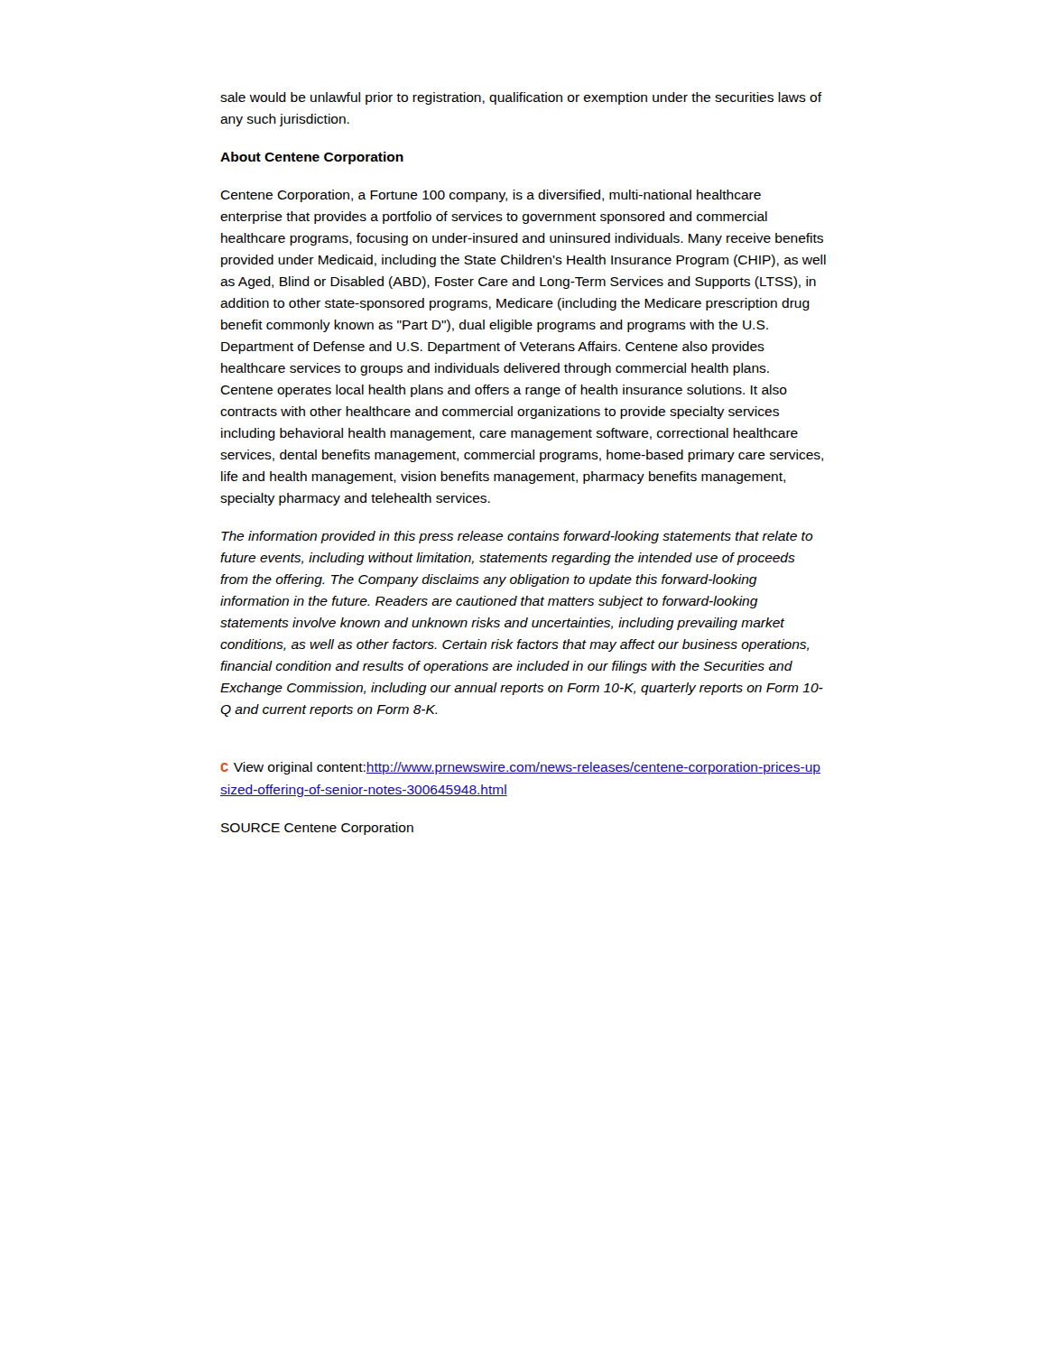sale would be unlawful prior to registration, qualification or exemption under the securities laws of any such jurisdiction.
About Centene Corporation
Centene Corporation, a Fortune 100 company, is a diversified, multi-national healthcare enterprise that provides a portfolio of services to government sponsored and commercial healthcare programs, focusing on under-insured and uninsured individuals. Many receive benefits provided under Medicaid, including the State Children's Health Insurance Program (CHIP), as well as Aged, Blind or Disabled (ABD), Foster Care and Long-Term Services and Supports (LTSS), in addition to other state-sponsored programs, Medicare (including the Medicare prescription drug benefit commonly known as "Part D"), dual eligible programs and programs with the U.S. Department of Defense and U.S. Department of Veterans Affairs. Centene also provides healthcare services to groups and individuals delivered through commercial health plans. Centene operates local health plans and offers a range of health insurance solutions. It also contracts with other healthcare and commercial organizations to provide specialty services including behavioral health management, care management software, correctional healthcare services, dental benefits management, commercial programs, home-based primary care services, life and health management, vision benefits management, pharmacy benefits management, specialty pharmacy and telehealth services.
The information provided in this press release contains forward-looking statements that relate to future events, including without limitation, statements regarding the intended use of proceeds from the offering. The Company disclaims any obligation to update this forward-looking information in the future. Readers are cautioned that matters subject to forward-looking statements involve known and unknown risks and uncertainties, including prevailing market conditions, as well as other factors. Certain risk factors that may affect our business operations, financial condition and results of operations are included in our filings with the Securities and Exchange Commission, including our annual reports on Form 10-K, quarterly reports on Form 10-Q and current reports on Form 8-K.
CView original content:http://www.prnewswire.com/news-releases/centene-corporation-prices-upsized-offering-of-senior-notes-300645948.html
SOURCE Centene Corporation